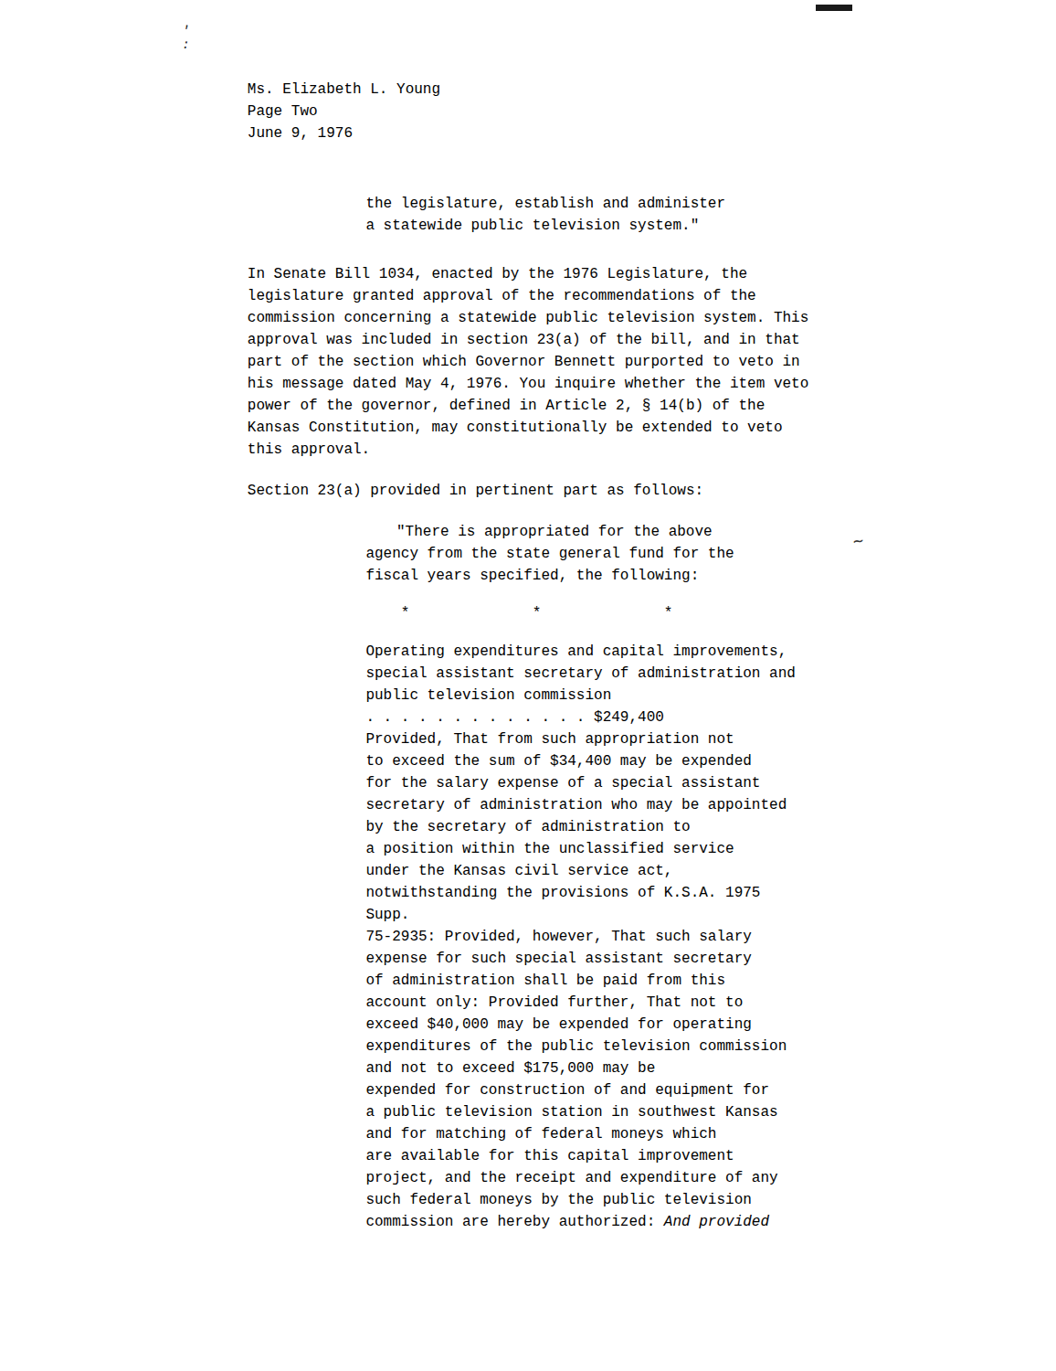' :
∼
Ms. Elizabeth L. Young Page Two June 9, 1976
the legislature, establish and administer
a statewide public television system."
In Senate Bill 1034, enacted by the 1976 Legislature, the legislature granted approval of the recommendations of the commission concerning a statewide public television system. This approval was included in section 23(a) of the bill, and in that part of the section which Governor Bennett purported to veto in his message dated May 4, 1976. You inquire whether the item veto power of the governor, defined in Article 2, § 14(b) of the Kansas Constitution, may constitutionally be extended to veto this approval.
Section 23(a) provided in pertinent part as follows:
"There is appropriated for the above
agency from the state general fund for the
fiscal years specified, the following:
* * *
Operating expenditures and capital improvements, special assistant secretary of administration and public television commission . . . . . . . . . . . . . $249,400
Provided, That from such appropriation not
to exceed the sum of $34,400 may be expended
for the salary expense of a special assistant
secretary of administration who may be appointed by the secretary of administration to
a position within the unclassified service
under the Kansas civil service act, notwithstanding the provisions of K.S.A. 1975 Supp.
75-2935: Provided, however, That such salary
expense for such special assistant secretary
of administration shall be paid from this
account only: Provided further, That not to
exceed $40,000 may be expended for operating
expenditures of the public television commission and not to exceed $175,000 may be
expended for construction of and equipment for
a public television station in southwest Kansas and for matching of federal moneys which
are available for this capital improvement project, and the receipt and expenditure of any
such federal moneys by the public television
commission are hereby authorized: And provided